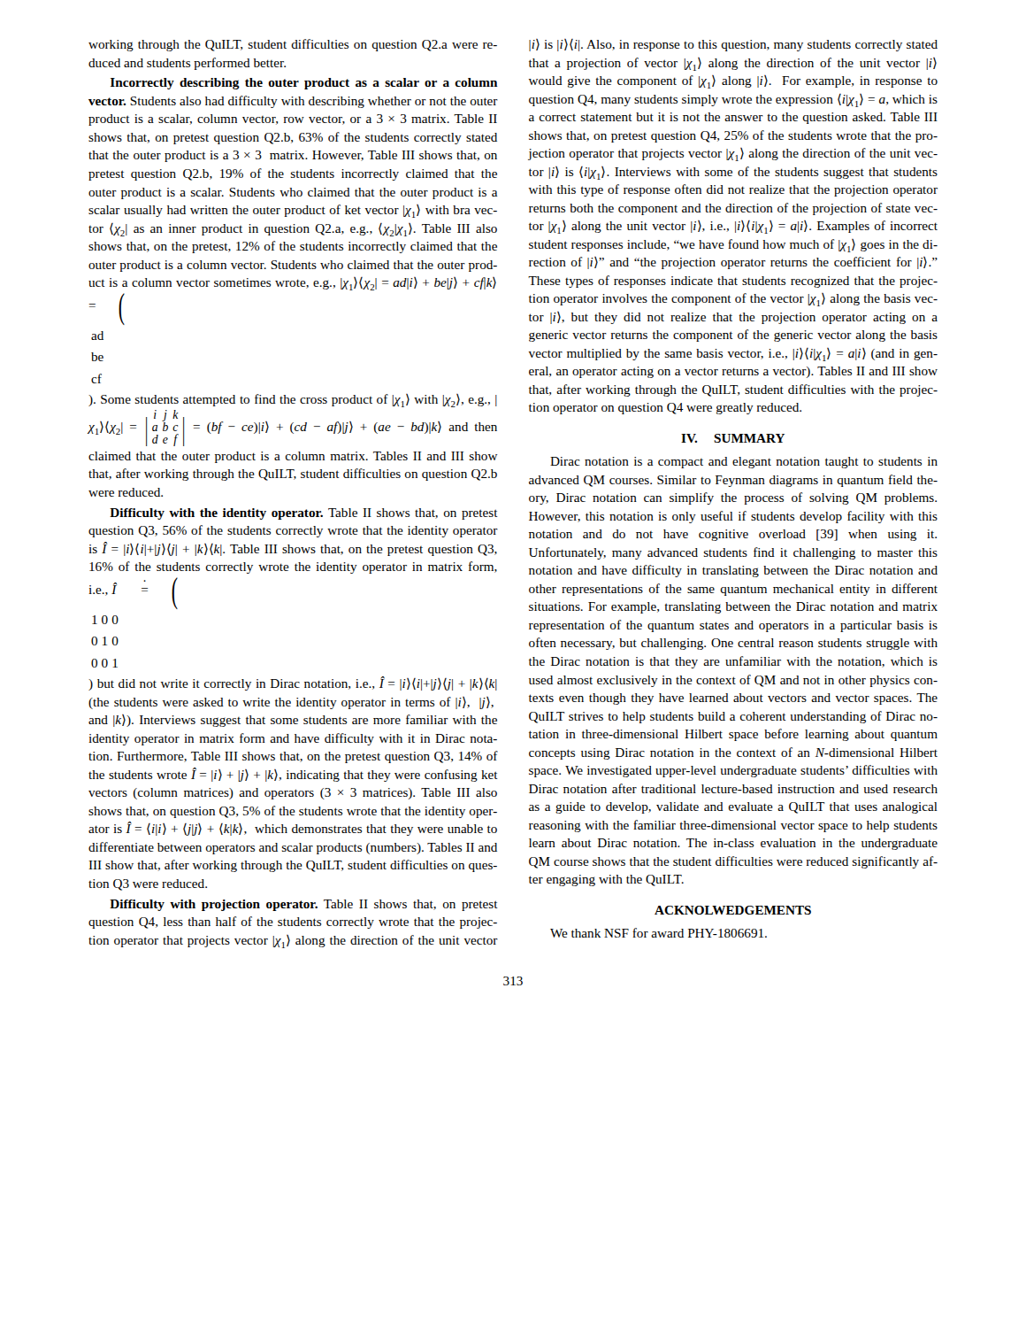working through the QuILT, student difficulties on question Q2.a were reduced and students performed better.
Incorrectly describing the outer product as a scalar or a column vector. Students also had difficulty with describing whether or not the outer product is a scalar, column vector, row vector, or a 3 × 3 matrix. Table II shows that, on pretest question Q2.b, 63% of the students correctly stated that the outer product is a 3 × 3 matrix. However, Table III shows that, on pretest question Q2.b, 19% of the students incorrectly claimed that the outer product is a scalar. Students who claimed that the outer product is a scalar usually had written the outer product of ket vector |χ1⟩ with bra vector ⟨χ2| as an inner product in question Q2.a, e.g., ⟨χ2|χ1⟩. Table III also shows that, on the pretest, 12% of the students incorrectly claimed that the outer product is a column vector. Students who claimed that the outer product is a column vector sometimes wrote, e.g., |χ1⟩⟨χ2| = ad|i⟩ + be|j⟩ + cf|k⟩ = (
| ad |
| be |
| cf |
). Some students attempted to find the cross product of |χ1⟩ with |χ2⟩, e.g., |χ1⟩⟨χ2| = |
| i | j | k |
| a | b | c |
| d | e | f |
| = (bf − ce)|i⟩ + (cd − af)|j⟩ + (ae − bd)|k⟩ and then claimed that the outer product is a column matrix. Tables II and III show that, after working through the QuILT, student difficulties on question Q2.b were reduced.
Difficulty with the identity operator. Table II shows that, on pretest question Q3, 56% of the students correctly wrote that the identity operator is Î = |i⟩⟨i|+|j⟩⟨j| + |k⟩⟨k|. Table III shows that, on the pretest question Q3, 16% of the students correctly wrote the identity operator in matrix form, i.e., Î = (
| 1 | 0 | 0 |
| 0 | 1 | 0 |
| 0 | 0 | 1 |
) but did not write it correctly in Dirac notation, i.e., Î = |i⟩⟨i|+|j⟩⟨j| + |k⟩⟨k| (the students were asked to write the identity operator in terms of |i⟩, |j⟩, and |k⟩). Interviews suggest that some students are more familiar with the identity operator in matrix form and have difficulty with it in Dirac notation. Furthermore, Table III shows that, on the pretest question Q3, 14% of the students wrote Î = |i⟩ + |j⟩ + |k⟩, indicating that they were confusing ket vectors (column matrices) and operators (3 × 3 matrices). Table III also shows that, on question Q3, 5% of the students wrote that the identity operator is Î = ⟨i|i⟩ + ⟨j|j⟩ + ⟨k|k⟩, which demonstrates that they were unable to differentiate between operators and scalar products (numbers). Tables II and III show that, after working through the QuILT, student difficulties on question Q3 were reduced.
Difficulty with projection operator. Table II shows that, on pretest question Q4, less than half of the students correctly wrote that the projection operator that projects vector |χ1⟩ along the direction of the unit vector |i⟩ is |i⟩⟨i|. Also, in response to this question, many students correctly stated that a projection of vector |χ1⟩ along the direction of the unit vector |i⟩ would give the component of |χ1⟩ along |i⟩. For example, in response to question Q4, many students simply wrote the expression ⟨i|χ1⟩ = a, which is a correct statement but it is not the answer to the question asked. Table III shows that, on pretest question Q4, 25% of the students wrote that the projection operator that projects vector |χ1⟩ along the direction of the unit vector |i⟩ is ⟨i|χ1⟩. Interviews with some of the students suggest that students with this type of response often did not realize that the projection operator returns both the component and the direction of the projection of state vector |χ1⟩ along the unit vector |i⟩, i.e., |i⟩⟨i|χ1⟩ = a|i⟩. Examples of incorrect student responses include, “we have found how much of |χ1⟩ goes in the direction of |i⟩” and “the projection operator returns the coefficient for |i⟩.” These types of responses indicate that students recognized that the projection operator involves the component of the vector |χ1⟩ along the basis vector |i⟩, but they did not realize that the projection operator acting on a generic vector returns the component of the generic vector along the basis vector multiplied by the same basis vector, i.e., |i⟩⟨i|χ1⟩ = a|i⟩ (and in general, an operator acting on a vector returns a vector). Tables II and III show that, after working through the QuILT, student difficulties with the projection operator on question Q4 were greatly reduced.
IV. SUMMARY
Dirac notation is a compact and elegant notation taught to students in advanced QM courses. Similar to Feynman diagrams in quantum field theory, Dirac notation can simplify the process of solving QM problems. However, this notation is only useful if students develop facility with this notation and do not have cognitive overload [39] when using it. Unfortunately, many advanced students find it challenging to master this notation and have difficulty in translating between the Dirac notation and other representations of the same quantum mechanical entity in different situations. For example, translating between the Dirac notation and matrix representation of the quantum states and operators in a particular basis is often necessary, but challenging. One central reason students struggle with the Dirac notation is that they are unfamiliar with the notation, which is used almost exclusively in the context of QM and not in other physics contexts even though they have learned about vectors and vector spaces. The QuILT strives to help students build a coherent understanding of Dirac notation in three-dimensional Hilbert space before learning about quantum concepts using Dirac notation in the context of an N-dimensional Hilbert space. We investigated upper-level undergraduate students’ difficulties with Dirac notation after traditional lecture-based instruction and used research as a guide to develop, validate and evaluate a QuILT that uses analogical reasoning with the familiar three-dimensional vector space to help students learn about Dirac notation. The in-class evaluation in the undergraduate QM course shows that the student difficulties were reduced significantly after engaging with the QuILT.
ACKNOLWEDGEMENTS
We thank NSF for award PHY-1806691.
313